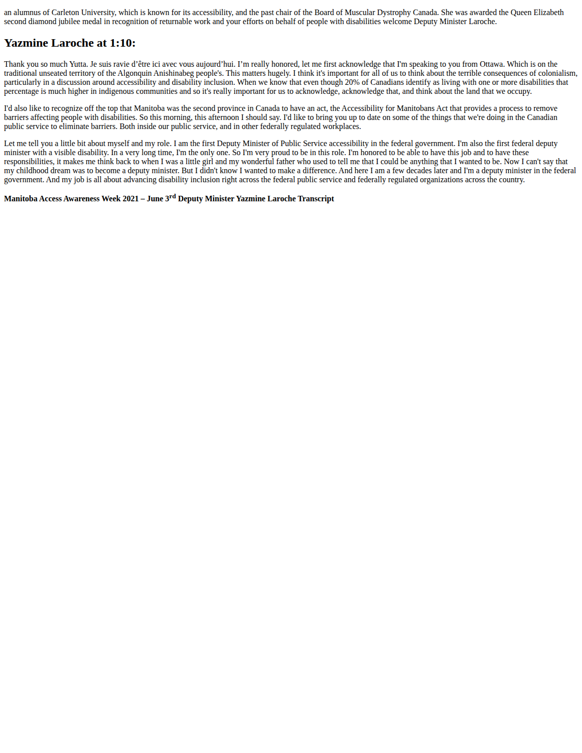an alumnus of Carleton University, which is known for its accessibility, and the past chair of the Board of Muscular Dystrophy Canada. She was awarded the Queen Elizabeth second diamond jubilee medal in recognition of returnable work and your efforts on behalf of people with disabilities welcome Deputy Minister Laroche.
Yazmine Laroche at 1:10:
Thank you so much Yutta. Je suis ravie d’être ici avec vous aujourd’hui. I’m really honored, let me first acknowledge that I'm speaking to you from Ottawa. Which is on the traditional unseated territory of the Algonquin Anishinabeg people's. This matters hugely. I think it's important for all of us to think about the terrible consequences of colonialism, particularly in a discussion around accessibility and disability inclusion. When we know that even though 20% of Canadians identify as living with one or more disabilities that percentage is much higher in indigenous communities and so it's really important for us to acknowledge, acknowledge that, and think about the land that we occupy.
I'd also like to recognize off the top that Manitoba was the second province in Canada to have an act, the Accessibility for Manitobans Act that provides a process to remove barriers affecting people with disabilities. So this morning, this afternoon I should say. I'd like to bring you up to date on some of the things that we're doing in the Canadian public service to eliminate barriers. Both inside our public service, and in other federally regulated workplaces.
Let me tell you a little bit about myself and my role. I am the first Deputy Minister of Public Service accessibility in the federal government. I'm also the first federal deputy minister with a visible disability. In a very long time, I'm the only one. So I'm very proud to be in this role. I'm honored to be able to have this job and to have these responsibilities, it makes me think back to when I was a little girl and my wonderful father who used to tell me that I could be anything that I wanted to be. Now I can't say that my childhood dream was to become a deputy minister. But I didn't know I wanted to make a difference. And here I am a few decades later and I'm a deputy minister in the federal government. And my job is all about advancing disability inclusion right across the federal public service and federally regulated organizations across the country.
Manitoba Access Awareness Week 2021 – June 3rd Deputy Minister Yazmine Laroche Transcript